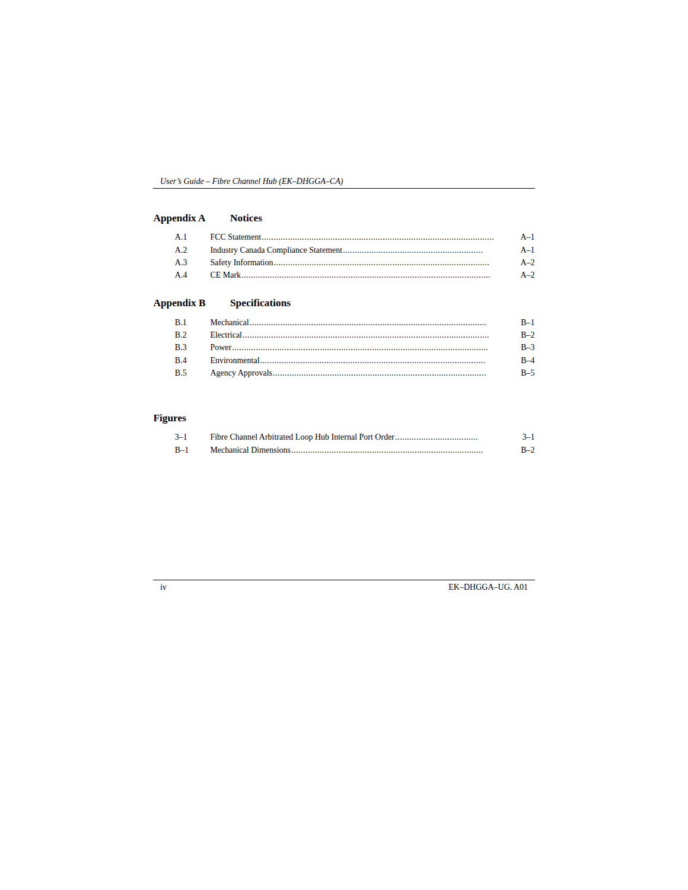User’s Guide – Fibre Channel Hub (EK–DHGGA–CA)
Appendix ANotices
A.1 FCC Statement.................................................................................................. A–1
A.2 Industry Canada Compliance Statement........................................................... A–1
A.3 Safety Information........................................................................................... A–2
A.4 CE Mark......................................................................................................... A–2
Appendix BSpecifications
B.1 Mechanical.................................................................................................... B–1
B.2 Electrical........................................................................................................ B–2
B.3 Power............................................................................................................ B–3
B.4 Environmental............................................................................................... B–4
B.5 Agency Approvals.......................................................................................... B–5
Figures
3–1 Fibre Channel Arbitrated Loop Hub Internal Port Order................................... 3–1
B–1 Mechanical Dimensions................................................................................. B–2
iv EK–DHGGA–UG. A01